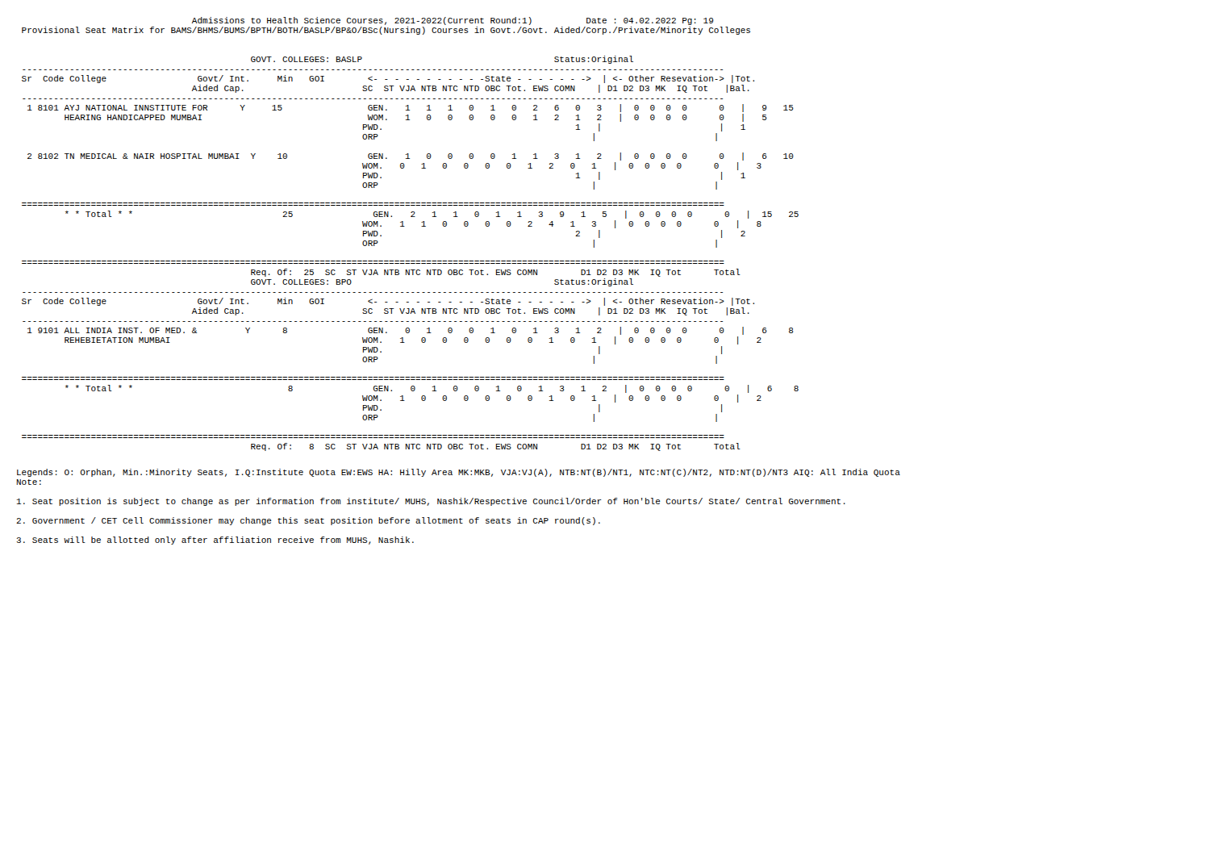Admissions to Health Science Courses, 2021-2022(Current Round:1)          Date : 04.02.2022 Pg: 19
 Provisional Seat Matrix for BAMS/BHMS/BUMS/BPTH/BOTH/BASLP/BP&O/BSc(Nursing) Courses in Govt./Govt. Aided/Corp./Private/Minority Colleges


                                            GOVT. COLLEGES: BASLP                                    Status:Original
 ------------------------------------------------------------------------------------------------------------------------------------
 Sr  Code College                 Govt/ Int.     Min   GOI        <- - - - - - - - - - -State - - - - - - ->  | <- Other Resevation-> |Tot.
                                 Aided Cap.                      SC  ST VJA NTB NTC NTD OBC Tot. EWS COMN    | D1 D2 D3 MK  IQ Tot   |Bal.
 ------------------------------------------------------------------------------------------------------------------------------------
  1 8101 AYJ NATIONAL INNSTITUTE FOR      Y     15                GEN.   1   1   1   0   1   0   2   6   0   3   |  0  0  0  0      0   |   9   15
         HEARING HANDICAPPED MUMBAI                               WOM.   1   0   0   0   0   0   1   2   1   2   |  0  0  0  0      0   |   5
                                                                 PWD.                                    1   |                      |   1
                                                                 ORP                                        |                      |

  2 8102 TN MEDICAL & NAIR HOSPITAL MUMBAI  Y    10               GEN.   1   0   0   0   0   1   1   3   1   2   |  0  0  0  0      0   |   6   10
                                                                 WOM.   0   1   0   0   0   0   1   2   0   1   |  0  0  0  0      0   |   3
                                                                 PWD.                                    1   |                      |   1
                                                                 ORP                                        |                      |

 ====================================================================================================================================
         * * Total * *                            25               GEN.   2   1   1   0   1   1   3   9   1   5   |  0  0  0  0      0   |  15   25
                                                                 WOM.   1   1   0   0   0   0   2   4   1   3   |  0  0  0  0      0   |   8
                                                                 PWD.                                    2   |                      |   2
                                                                 ORP                                        |                      |

 ====================================================================================================================================
                                            Req. Of:  25  SC  ST VJA NTB NTC NTD OBC Tot. EWS COMN        D1 D2 D3 MK  IQ Tot      Total
                                            GOVT. COLLEGES: BPO                                      Status:Original
 ------------------------------------------------------------------------------------------------------------------------------------
 Sr  Code College                 Govt/ Int.     Min   GOI        <- - - - - - - - - - -State - - - - - - ->  | <- Other Resevation-> |Tot.
                                 Aided Cap.                      SC  ST VJA NTB NTC NTD OBC Tot. EWS COMN    | D1 D2 D3 MK  IQ Tot   |Bal.
 ------------------------------------------------------------------------------------------------------------------------------------
  1 9101 ALL INDIA INST. OF MED. &         Y      8               GEN.   0   1   0   0   1   0   1   3   1   2   |  0  0  0  0      0   |   6    8
         REHEBIETATION MUMBAI                                    WOM.   1   0   0   0   0   0   0   1   0   1   |  0  0  0  0      0   |   2
                                                                 PWD.                                        |                      |
                                                                 ORP                                        |                      |

 ====================================================================================================================================
         * * Total * *                             8               GEN.   0   1   0   0   1   0   1   3   1   2   |  0  0  0  0      0   |   6    8
                                                                 WOM.   1   0   0   0   0   0   0   1   0   1   |  0  0  0  0      0   |   2
                                                                 PWD.                                        |                      |
                                                                 ORP                                        |                      |

 ====================================================================================================================================
                                            Req. Of:   8  SC  ST VJA NTB NTC NTD OBC Tot. EWS COMN        D1 D2 D3 MK  IQ Tot      Total
Legends: O: Orphan, Min.:Minority Seats, I.Q:Institute Quota EW:EWS HA: Hilly Area MK:MKB, VJA:VJ(A), NTB:NT(B)/NT1, NTC:NT(C)/NT2, NTD:NT(D)/NT3 AIQ: All India Quota
Note:

1. Seat position is subject to change as per information from institute/ MUHS, Nashik/Respective Council/Order of Hon'ble Courts/ State/ Central Government.

2. Government / CET Cell Commissioner may change this seat position before allotment of seats in CAP round(s).

3. Seats will be allotted only after affiliation receive from MUHS, Nashik.